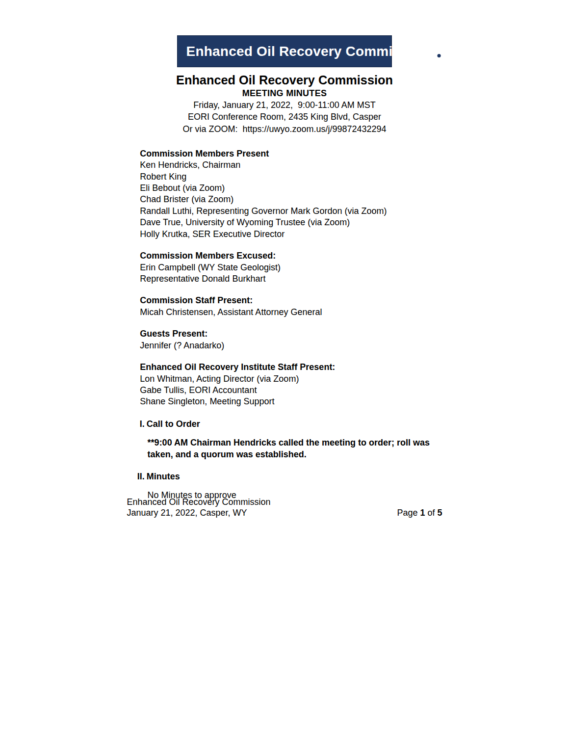Enhanced Oil Recovery Commission
Enhanced Oil Recovery Commission
MEETING MINUTES
Friday, January 21, 2022, 9:00-11:00 AM MST
EORI Conference Room, 2435 King Blvd, Casper
Or via ZOOM: https://uwyo.zoom.us/j/99872432294
Commission Members Present
Ken Hendricks, Chairman
Robert King
Eli Bebout (via Zoom)
Chad Brister (via Zoom)
Randall Luthi, Representing Governor Mark Gordon (via Zoom)
Dave True, University of Wyoming Trustee (via Zoom)
Holly Krutka, SER Executive Director
Commission Members Excused:
Erin Campbell (WY State Geologist)
Representative Donald Burkhart
Commission Staff Present:
Micah Christensen, Assistant Attorney General
Guests Present:
Jennifer (? Anadarko)
Enhanced Oil Recovery Institute Staff Present:
Lon Whitman, Acting Director (via Zoom)
Gabe Tullis, EORI Accountant
Shane Singleton, Meeting Support
I. Call to Order
**9:00 AM Chairman Hendricks called the meeting to order; roll was taken, and a quorum was established.
II. Minutes
No Minutes to approve
Enhanced Oil Recovery Commission
January 21, 2022, Casper, WY
Page 1 of 5